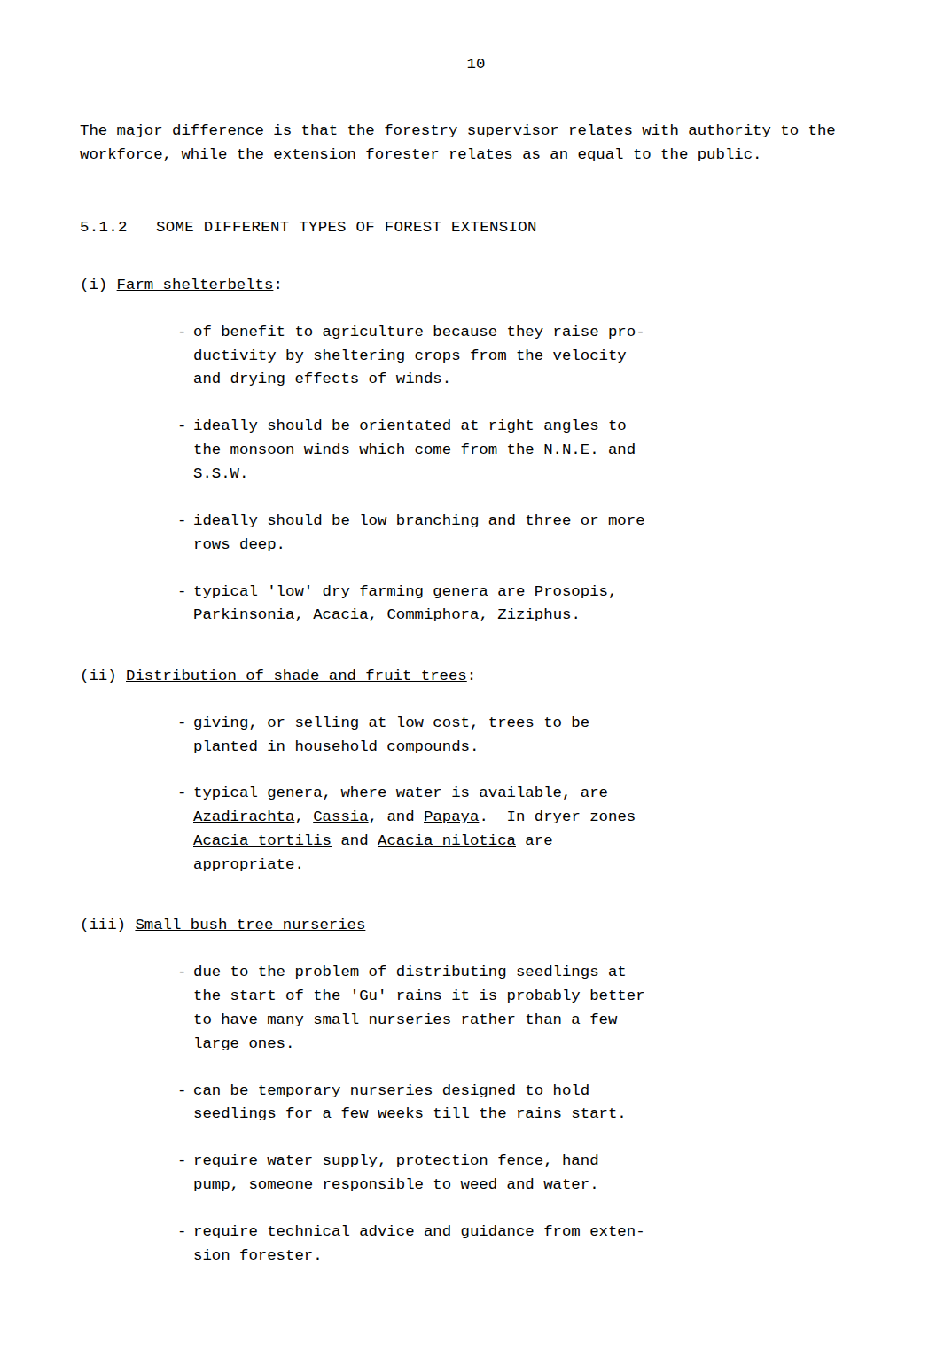10
The major difference is that the forestry supervisor relates with authority to the workforce, while the extension forester relates as an equal to the public.
5.1.2 SOME DIFFERENT TYPES OF FOREST EXTENSION
(i) Farm shelterbelts:
of benefit to agriculture because they raise pro-
ductivity by sheltering crops from the velocity
and drying effects of winds.
ideally should be orientated at right angles to
the monsoon winds which come from the N.N.E. and
S.S.W.
ideally should be low branching and three or more
rows deep.
typical 'low' dry farming genera are Prosopis,
Parkinsonia, Acacia, Commiphora, Ziziphus.
(ii) Distribution of shade and fruit trees:
giving, or selling at low cost, trees to be
planted in household compounds.
typical genera, where water is available, are
Azadirachta, Cassia, and Papaya. In dryer zones
Acacia tortilis and Acacia nilotica are
appropriate.
(iii) Small bush tree nurseries
due to the problem of distributing seedlings at
the start of the 'Gu' rains it is probably better
to have many small nurseries rather than a few
large ones.
can be temporary nurseries designed to hold
seedlings for a few weeks till the rains start.
require water supply, protection fence, hand
pump, someone responsible to weed and water.
require technical advice and guidance from exten-
sion forester.